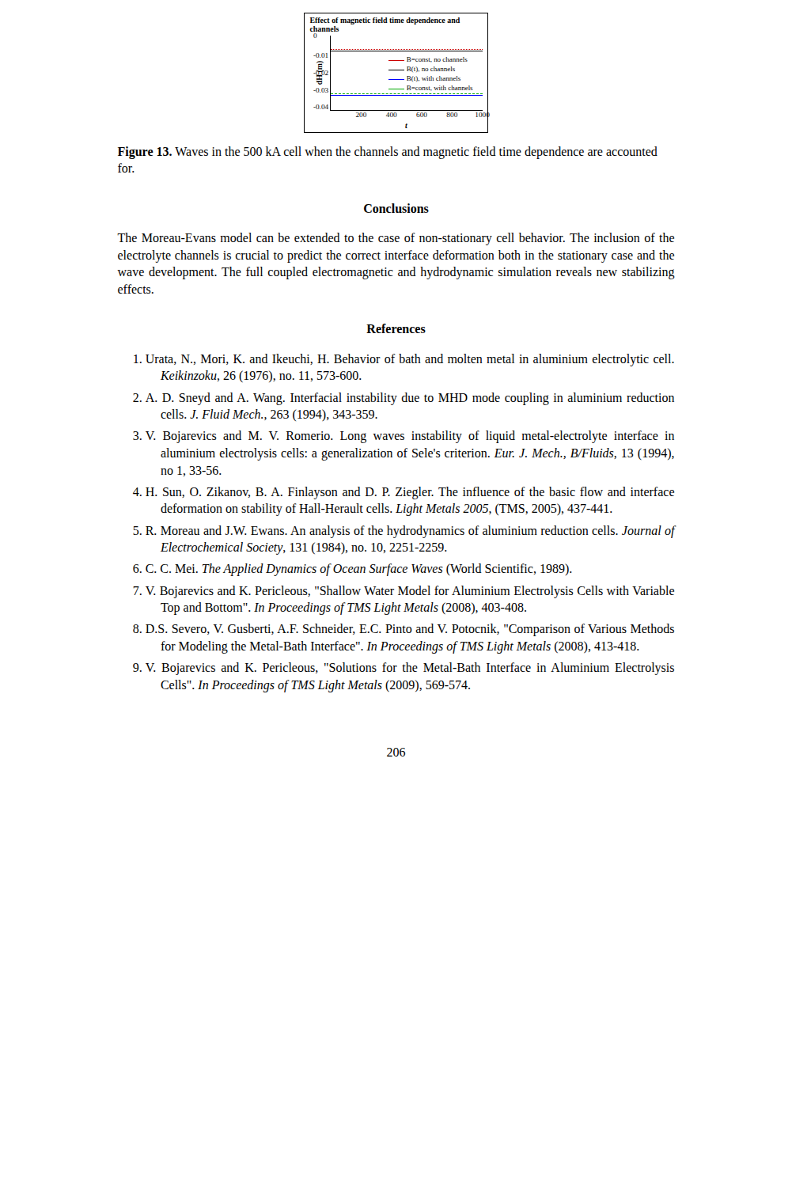Effect of magnetic field time dependence and channels
dH (m) 0 -0.01 -0.02 -0.03 -0.04
B=const, no channels
B(t), no channels
B(t), with channels
B=const, with channels
200 400 600 800 1000
t
Figure 13. Waves in the 500 kA cell when the channels and magnetic field time dependence are accounted for.
Conclusions
The Moreau-Evans model can be extended to the case of non-stationary cell behavior. The inclusion of the electrolyte channels is crucial to predict the correct interface deformation both in the stationary case and the wave development. The full coupled electromagnetic and hydrodynamic simulation reveals new stabilizing effects.
References
Urata, N., Mori, K. and Ikeuchi, H. Behavior of bath and molten metal in aluminium electrolytic cell. Keikinzoku, 26 (1976), no. 11, 573-600.
A. D. Sneyd and A. Wang. Interfacial instability due to MHD mode coupling in aluminium reduction cells. J. Fluid Mech., 263 (1994), 343-359.
V. Bojarevics and M. V. Romerio. Long waves instability of liquid metal-electrolyte interface in aluminium electrolysis cells: a generalization of Sele's criterion. Eur. J. Mech., B/Fluids, 13 (1994), no 1, 33-56.
H. Sun, O. Zikanov, B. A. Finlayson and D. P. Ziegler. The influence of the basic flow and interface deformation on stability of Hall-Herault cells. Light Metals 2005, (TMS, 2005), 437-441.
R. Moreau and J.W. Ewans. An analysis of the hydrodynamics of aluminium reduction cells. Journal of Electrochemical Society, 131 (1984), no. 10, 2251-2259.
C. C. Mei. The Applied Dynamics of Ocean Surface Waves (World Scientific, 1989).
V. Bojarevics and K. Pericleous, "Shallow Water Model for Aluminium Electrolysis Cells with Variable Top and Bottom". In Proceedings of TMS Light Metals (2008), 403-408.
D.S. Severo, V. Gusberti, A.F. Schneider, E.C. Pinto and V. Potocnik, "Comparison of Various Methods for Modeling the Metal-Bath Interface". In Proceedings of TMS Light Metals (2008), 413-418.
V. Bojarevics and K. Pericleous, "Solutions for the Metal-Bath Interface in Aluminium Electrolysis Cells". In Proceedings of TMS Light Metals (2009), 569-574.
206